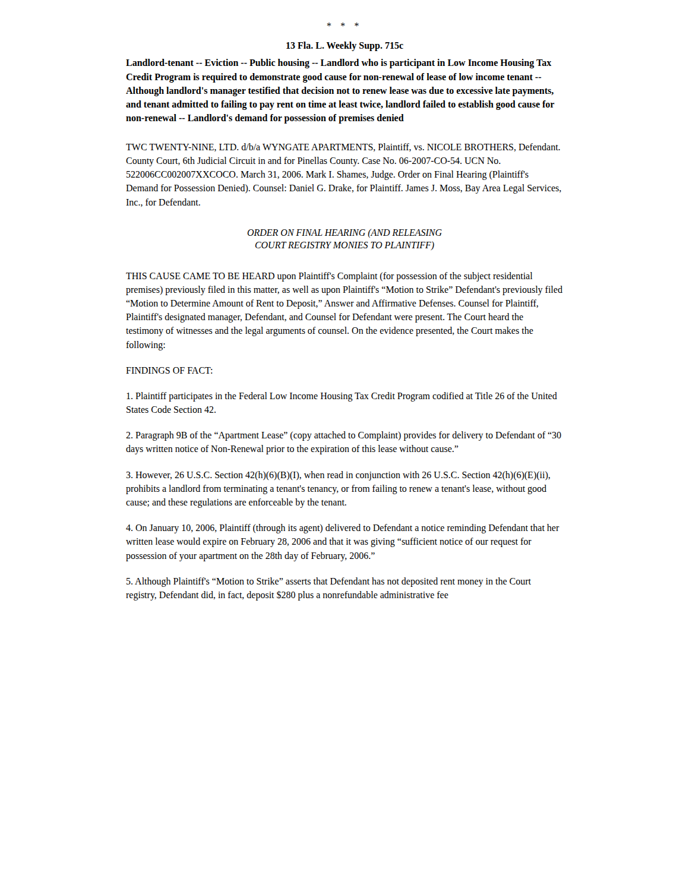* * *
13 Fla. L. Weekly Supp. 715c
Landlord-tenant -- Eviction -- Public housing -- Landlord who is participant in Low Income Housing Tax Credit Program is required to demonstrate good cause for non-renewal of lease of low income tenant -- Although landlord's manager testified that decision not to renew lease was due to excessive late payments, and tenant admitted to failing to pay rent on time at least twice, landlord failed to establish good cause for non-renewal -- Landlord's demand for possession of premises denied
TWC TWENTY-NINE, LTD. d/b/a WYNGATE APARTMENTS, Plaintiff, vs. NICOLE BROTHERS, Defendant. County Court, 6th Judicial Circuit in and for Pinellas County. Case No. 06-2007-CO-54. UCN No. 522006CC002007XXCOCO. March 31, 2006. Mark I. Shames, Judge. Order on Final Hearing (Plaintiff's Demand for Possession Denied). Counsel: Daniel G. Drake, for Plaintiff. James J. Moss, Bay Area Legal Services, Inc., for Defendant.
ORDER ON FINAL HEARING (AND RELEASING
COURT REGISTRY MONIES TO PLAINTIFF)
THIS CAUSE CAME TO BE HEARD upon Plaintiff's Complaint (for possession of the subject residential premises) previously filed in this matter, as well as upon Plaintiff's “Motion to Strike” Defendant's previously filed “Motion to Determine Amount of Rent to Deposit,” Answer and Affirmative Defenses. Counsel for Plaintiff, Plaintiff's designated manager, Defendant, and Counsel for Defendant were present. The Court heard the testimony of witnesses and the legal arguments of counsel. On the evidence presented, the Court makes the following:
FINDINGS OF FACT:
1. Plaintiff participates in the Federal Low Income Housing Tax Credit Program codified at Title 26 of the United States Code Section 42.
2. Paragraph 9B of the “Apartment Lease” (copy attached to Complaint) provides for delivery to Defendant of “30 days written notice of Non-Renewal prior to the expiration of this lease without cause.”
3. However, 26 U.S.C. Section 42(h)(6)(B)(I), when read in conjunction with 26 U.S.C. Section 42(h)(6)(E)(ii), prohibits a landlord from terminating a tenant's tenancy, or from failing to renew a tenant's lease, without good cause; and these regulations are enforceable by the tenant.
4. On January 10, 2006, Plaintiff (through its agent) delivered to Defendant a notice reminding Defendant that her written lease would expire on February 28, 2006 and that it was giving “sufficient notice of our request for possession of your apartment on the 28th day of February, 2006.”
5. Although Plaintiff's “Motion to Strike” asserts that Defendant has not deposited rent money in the Court registry, Defendant did, in fact, deposit $280 plus a nonrefundable administrative fee